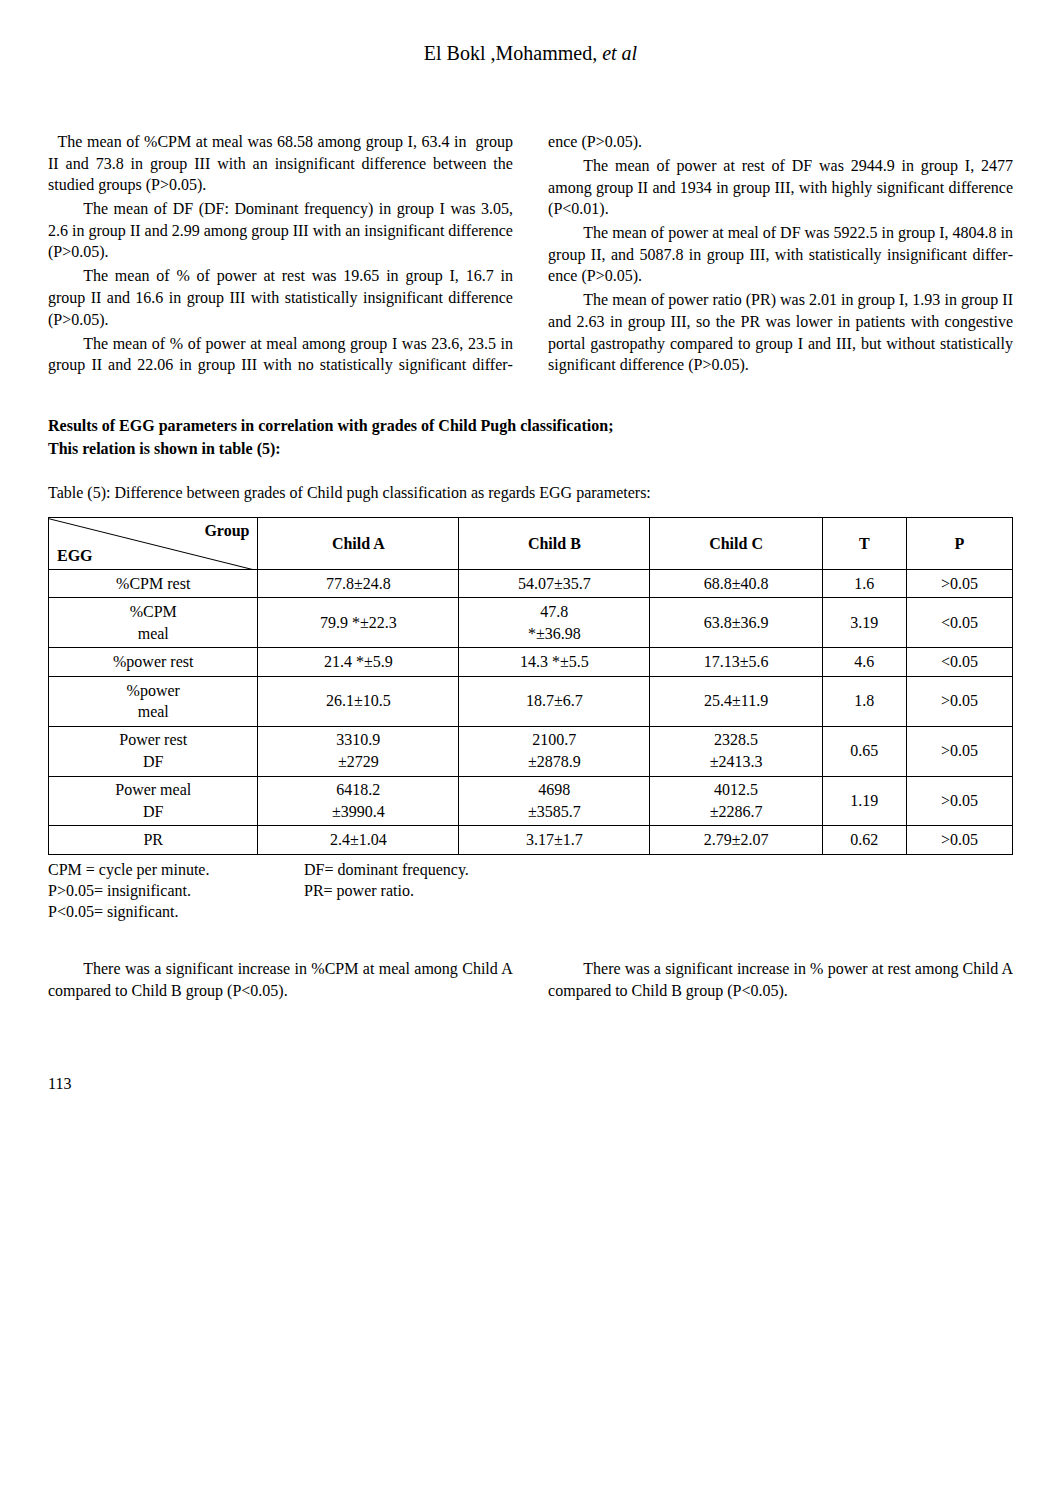El Bokl ,Mohammed, et al
The mean of %CPM at meal was 68.58 among group I, 63.4 in group II and 73.8 in group III with an insignificant difference between the studied groups (P>0.05).
The mean of DF (DF: Dominant frequency) in group I was 3.05, 2.6 in group II and 2.99 among group III with an insignificant difference (P>0.05).
The mean of % of power at rest was 19.65 in group I, 16.7 in group II and 16.6 in group III with statistically insignificant difference (P>0.05).
The mean of % of power at meal among group I was 23.6, 23.5 in group II and 22.06 in group III with no statistically significant difference (P>0.05).
The mean of power at rest of DF was 2944.9 in group I, 2477 among group II and 1934 in group III, with highly significant difference (P<0.01).
The mean of power at meal of DF was 5922.5 in group I, 4804.8 in group II, and 5087.8 in group III, with statistically insignificant difference (P>0.05).
The mean of power ratio (PR) was 2.01 in group I, 1.93 in group II and 2.63 in group III, so the PR was lower in patients with congestive portal gastropathy compared to group I and III, but without statistically significant difference (P>0.05).
Results of EGG parameters in correlation with grades of Child Pugh classification;
This relation is shown in table (5):
Table (5): Difference between grades of Child pugh classification as regards EGG parameters:
| Group EGG | Child A | Child B | Child C | T | P |
| --- | --- | --- | --- | --- | --- |
| %CPM rest | 77.8±24.8 | 54.07±35.7 | 68.8±40.8 | 1.6 | >0.05 |
| %CPM meal | 79.9 *±22.3 | 47.8 *±36.98 | 63.8±36.9 | 3.19 | <0.05 |
| %power rest | 21.4 *±5.9 | 14.3 *±5.5 | 17.13±5.6 | 4.6 | <0.05 |
| %power meal | 26.1±10.5 | 18.7±6.7 | 25.4±11.9 | 1.8 | >0.05 |
| Power rest DF | 3310.9 ±2729 | 2100.7 ±2878.9 | 2328.5 ±2413.3 | 0.65 | >0.05 |
| Power meal DF | 6418.2 ±3990.4 | 4698 ±3585.7 | 4012.5 ±2286.7 | 1.19 | >0.05 |
| PR | 2.4±1.04 | 3.17±1.7 | 2.79±2.07 | 0.62 | >0.05 |
CPM = cycle per minute. DF= dominant frequency.
P>0.05= insignificant. PR= power ratio.
P<0.05= significant.
There was a significant increase in %CPM at meal among Child A compared to Child B group (P<0.05).
There was a significant increase in % power at rest among Child A compared to Child B group (P<0.05).
113